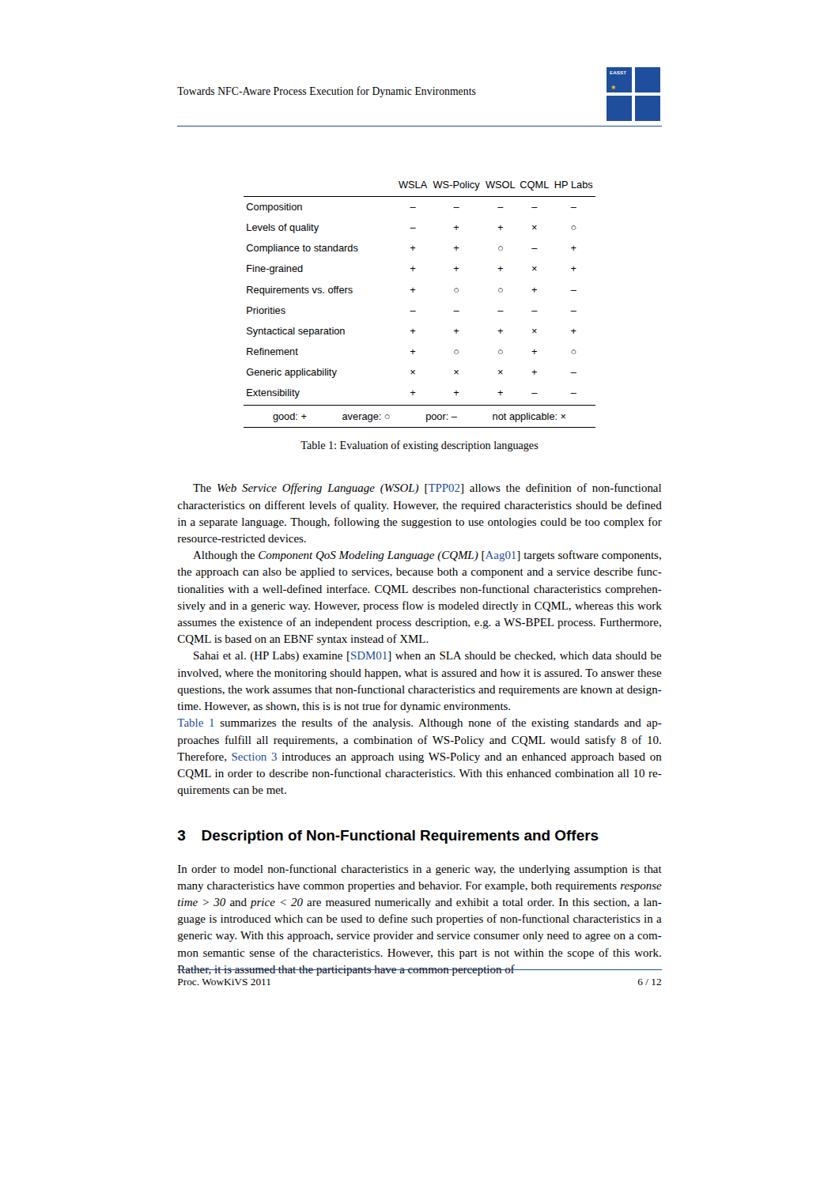Towards NFC-Aware Process Execution for Dynamic Environments
EASST
★
| | WSLA | WS-Policy | WSOL | CQML | HP Labs |
| --- | --- | --- | --- | --- | --- |
| Composition | – | – | – | – | – |
| Levels of quality | – | + | + | × | ○ |
| Compliance to standards | + | + | ○ | – | + |
| Fine-grained | + | + | + | × | + |
| Requirements vs. offers | + | ○ | ○ | + | – |
| Priorities | – | – | – | – | – |
| Syntactical separation | + | + | + | × | + |
| Refinement | + | ○ | ○ | + | ○ |
| Generic applicability | × | × | × | + | – |
| Extensibility | + | + | + | – | – |
| good: + average: ○ poor: – not applicable: × |
Table 1: Evaluation of existing description languages
The Web Service Offering Language (WSOL) [TPP02] allows the definition of non-functional characteristics on different levels of quality. However, the required characteristics should be defined in a separate language. Though, following the suggestion to use ontologies could be too complex for resource-restricted devices.
Although the Component QoS Modeling Language (CQML) [Aag01] targets software components, the approach can also be applied to services, because both a component and a service describe functionalities with a well-defined interface. CQML describes non-functional characteristics comprehensively and in a generic way. However, process flow is modeled directly in CQML, whereas this work assumes the existence of an independent process description, e.g. a WS-BPEL process. Furthermore, CQML is based on an EBNF syntax instead of XML.
Sahai et al. (HP Labs) examine [SDM01] when an SLA should be checked, which data should be involved, where the monitoring should happen, what is assured and how it is assured. To answer these questions, the work assumes that non-functional characteristics and requirements are known at design-time. However, as shown, this is is not true for dynamic environments.
Table 1 summarizes the results of the analysis. Although none of the existing standards and approaches fulfill all requirements, a combination of WS-Policy and CQML would satisfy 8 of 10. Therefore, Section 3 introduces an approach using WS-Policy and an enhanced approach based on CQML in order to describe non-functional characteristics. With this enhanced combination all 10 requirements can be met.
3 Description of Non-Functional Requirements and Offers
In order to model non-functional characteristics in a generic way, the underlying assumption is that many characteristics have common properties and behavior. For example, both requirements response time > 30 and price < 20 are measured numerically and exhibit a total order. In this section, a language is introduced which can be used to define such properties of non-functional characteristics in a generic way. With this approach, service provider and service consumer only need to agree on a common semantic sense of the characteristics. However, this part is not within the scope of this work. Rather, it is assumed that the participants have a common perception of
Proc. WowKiVS 2011 6 / 12